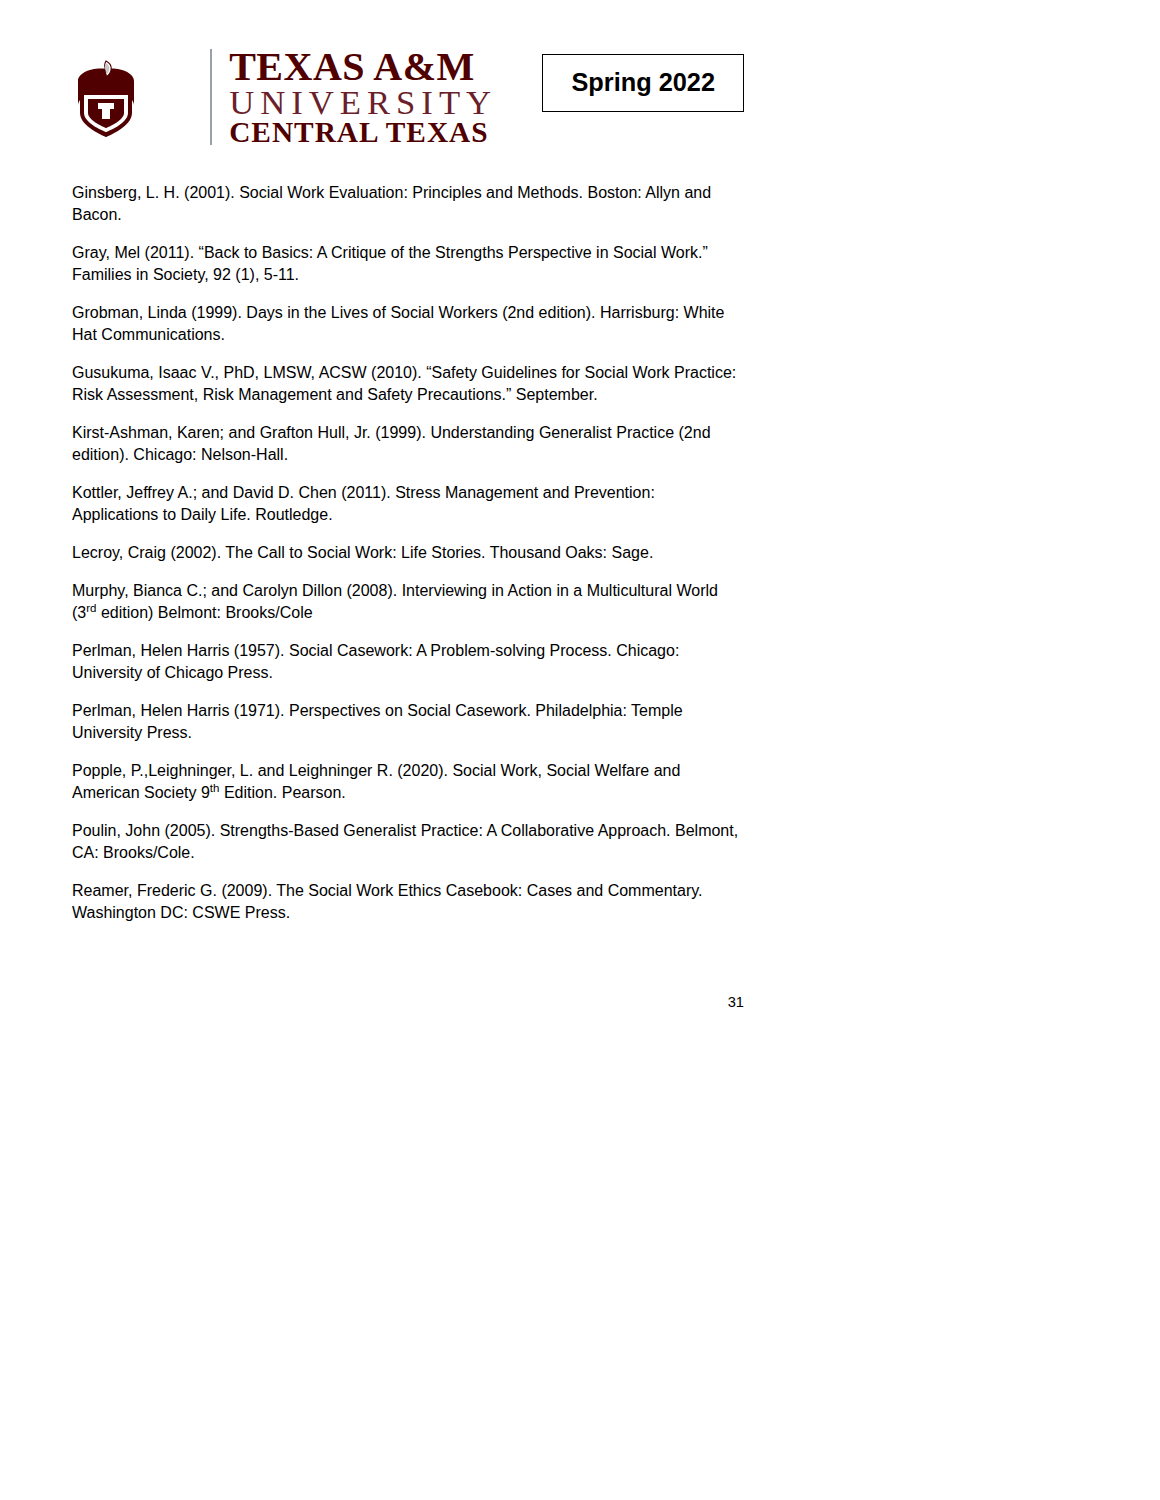TEXAS A&M UNIVERSITY CENTRAL TEXAS
Spring 2022
Ginsberg, L. H. (2001). Social Work Evaluation: Principles and Methods. Boston: Allyn and Bacon.
Gray, Mel (2011). “Back to Basics: A Critique of the Strengths Perspective in Social Work.” Families in Society, 92 (1), 5-11.
Grobman, Linda (1999). Days in the Lives of Social Workers (2nd edition). Harrisburg: White Hat Communications.
Gusukuma, Isaac V., PhD, LMSW, ACSW (2010). “Safety Guidelines for Social Work Practice: Risk Assessment, Risk Management and Safety Precautions.” September.
Kirst-Ashman, Karen; and Grafton Hull, Jr. (1999). Understanding Generalist Practice (2nd edition). Chicago: Nelson-Hall.
Kottler, Jeffrey A.; and David D. Chen (2011). Stress Management and Prevention: Applications to Daily Life. Routledge.
Lecroy, Craig (2002). The Call to Social Work: Life Stories. Thousand Oaks: Sage.
Murphy, Bianca C.; and Carolyn Dillon (2008). Interviewing in Action in a Multicultural World (3rd edition) Belmont: Brooks/Cole
Perlman, Helen Harris (1957). Social Casework: A Problem-solving Process. Chicago: University of Chicago Press.
Perlman, Helen Harris (1971). Perspectives on Social Casework. Philadelphia: Temple University Press.
Popple, P.,Leighninger, L. and Leighninger R. (2020). Social Work, Social Welfare and American Society 9th Edition. Pearson.
Poulin, John (2005). Strengths-Based Generalist Practice: A Collaborative Approach. Belmont, CA: Brooks/Cole.
Reamer, Frederic G. (2009). The Social Work Ethics Casebook: Cases and Commentary. Washington DC: CSWE Press.
31